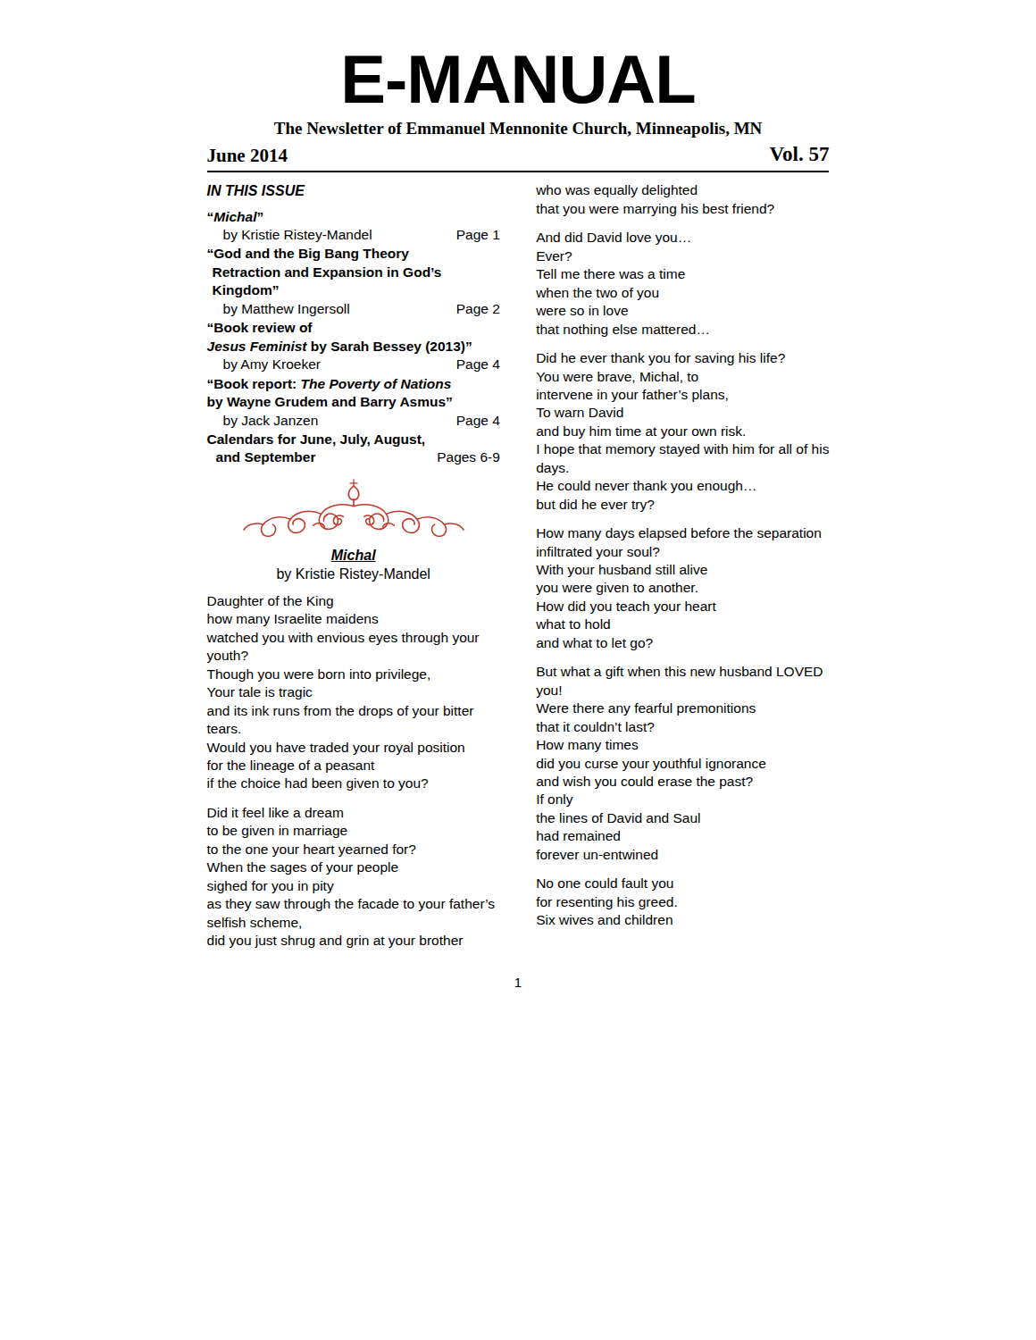E-MANUAL
The Newsletter of Emmanuel Mennonite Church, Minneapolis, MN
June 2014 Vol. 57
IN THIS ISSUE
“Michal” by Kristie Ristey-Mandel Page 1
“God and the Big Bang Theory Retraction and Expansion in God’s Kingdom” by Matthew Ingersoll Page 2
“Book review of Jesus Feminist by Sarah Bessey (2013)” by Amy Kroeker Page 4
“Book report: The Poverty of Nations by Wayne Grudem and Barry Asmus” by Jack Janzen Page 4
Calendars for June, July, August, and September Pages 6-9
Michal
by Kristie Ristey-Mandel
Daughter of the King
how many Israelite maidens
watched you with envious eyes through your youth?
Though you were born into privilege,
Your tale is tragic
and its ink runs from the drops of your bitter tears.
Would you have traded your royal position
for the lineage of a peasant
if the choice had been given to you?
Did it feel like a dream
to be given in marriage
to the one your heart yearned for?
When the sages of your people
sighed for you in pity
as they saw through the facade to your father’s selfish scheme,
did you just shrug and grin at your brother
who was equally delighted
that you were marrying his best friend?
And did David love you…
Ever?
Tell me there was a time
when the two of you
were so in love
that nothing else mattered…
Did he ever thank you for saving his life?
You were brave, Michal, to
intervene in your father’s plans,
To warn David
and buy him time at your own risk.
I hope that memory stayed with him for all of his days.
He could never thank you enough…
but did he ever try?
How many days elapsed before the separation infiltrated your soul?
With your husband still alive
you were given to another.
How did you teach your heart
what to hold
and what to let go?
But what a gift when this new husband LOVED you!
Were there any fearful premonitions
that it couldn’t last?
How many times
did you curse your youthful ignorance
and wish you could erase the past?
If only
the lines of David and Saul
had remained
forever un-entwined
No one could fault you
for resenting his greed.
Six wives and children
1